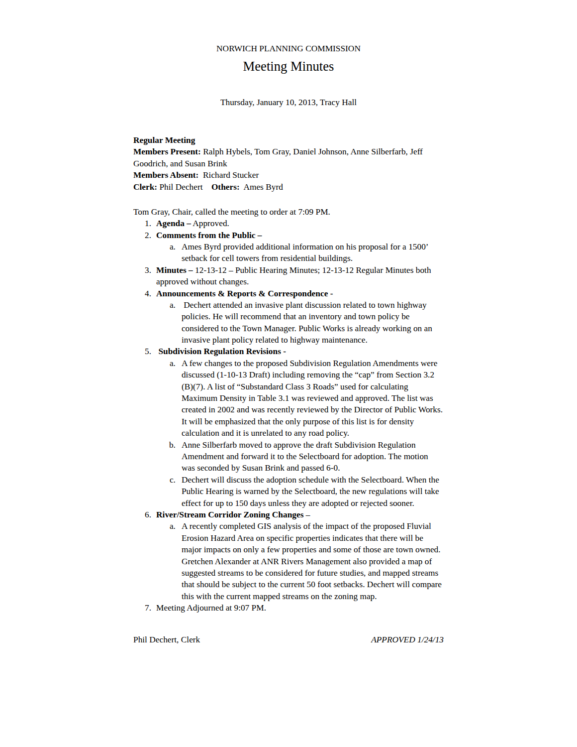NORWICH PLANNING COMMISSION
Meeting Minutes
Thursday, January 10, 2013, Tracy Hall
Regular Meeting
Members Present: Ralph Hybels, Tom Gray, Daniel Johnson, Anne Silberfarb, Jeff Goodrich, and Susan Brink
Members Absent: Richard Stucker
Clerk: Phil Dechert Others: Ames Byrd
Tom Gray, Chair, called the meeting to order at 7:09 PM.
Agenda – Approved.
Comments from the Public –
Ames Byrd provided additional information on his proposal for a 1500’ setback for cell towers from residential buildings.
Minutes – 12-13-12 – Public Hearing Minutes; 12-13-12 Regular Minutes both approved without changes.
Announcements & Reports & Correspondence -
Dechert attended an invasive plant discussion related to town highway policies. He will recommend that an inventory and town policy be considered to the Town Manager. Public Works is already working on an invasive plant policy related to highway maintenance.
Subdivision Regulation Revisions -
A few changes to the proposed Subdivision Regulation Amendments were discussed (1-10-13 Draft) including removing the “cap” from Section 3.2 (B)(7). A list of “Substandard Class 3 Roads” used for calculating Maximum Density in Table 3.1 was reviewed and approved. The list was created in 2002 and was recently reviewed by the Director of Public Works. It will be emphasized that the only purpose of this list is for density calculation and it is unrelated to any road policy.
Anne Silberfarb moved to approve the draft Subdivision Regulation Amendment and forward it to the Selectboard for adoption. The motion was seconded by Susan Brink and passed 6-0.
Dechert will discuss the adoption schedule with the Selectboard. When the Public Hearing is warned by the Selectboard, the new regulations will take effect for up to 150 days unless they are adopted or rejected sooner.
River/Stream Corridor Zoning Changes –
A recently completed GIS analysis of the impact of the proposed Fluvial Erosion Hazard Area on specific properties indicates that there will be major impacts on only a few properties and some of those are town owned. Gretchen Alexander at ANR Rivers Management also provided a map of suggested streams to be considered for future studies, and mapped streams that should be subject to the current 50 foot setbacks. Dechert will compare this with the current mapped streams on the zoning map.
Meeting Adjourned at 9:07 PM.
Phil Dechert, Clerk APPROVED 1/24/13